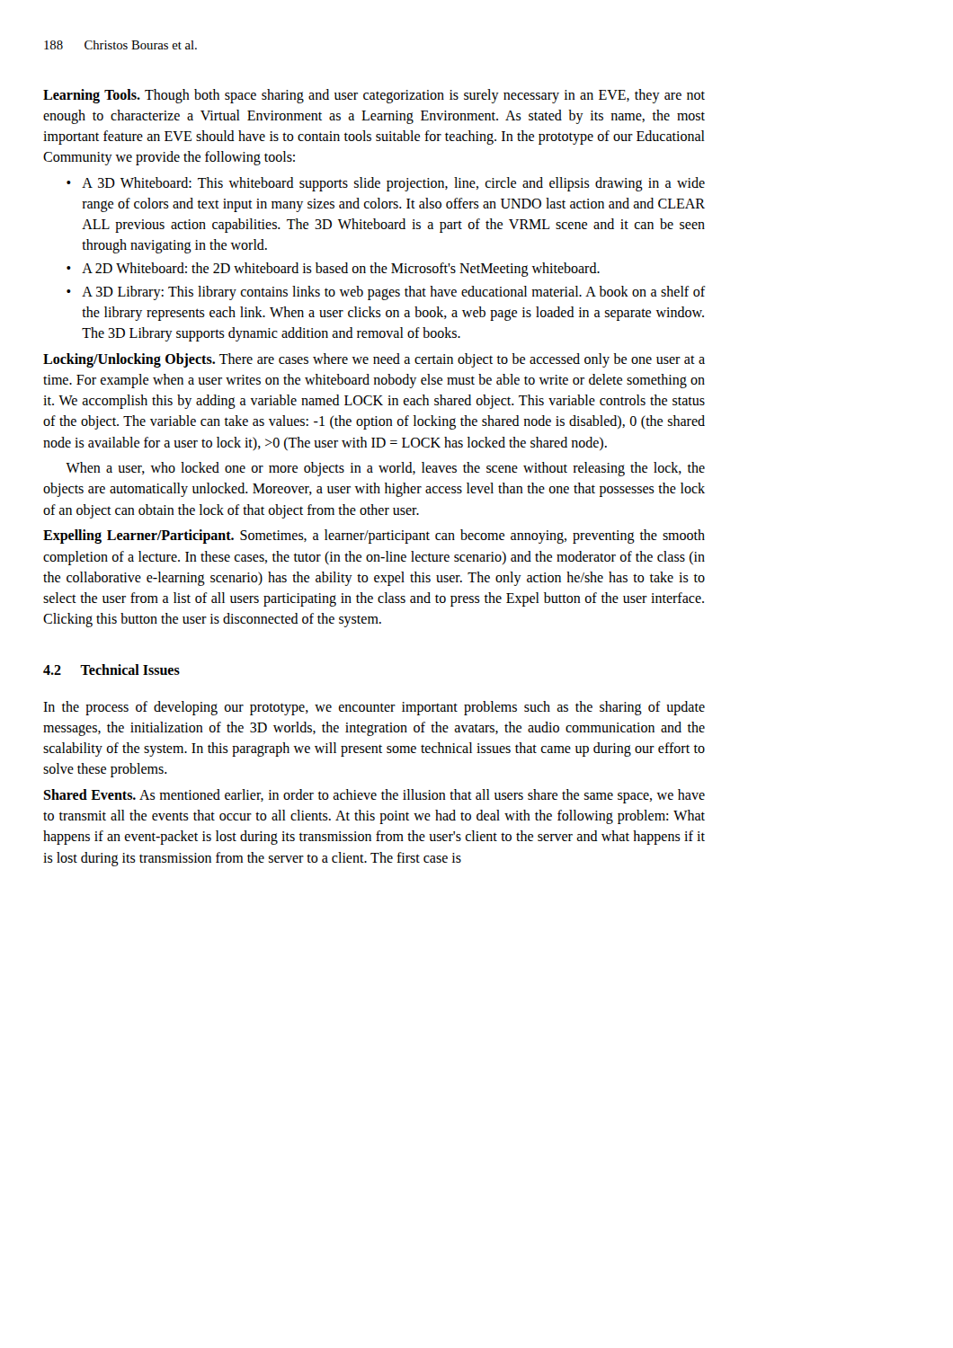188 Christos Bouras et al.
Learning Tools. Though both space sharing and user categorization is surely necessary in an EVE, they are not enough to characterize a Virtual Environment as a Learning Environment. As stated by its name, the most important feature an EVE should have is to contain tools suitable for teaching. In the prototype of our Educational Community we provide the following tools:
A 3D Whiteboard: This whiteboard supports slide projection, line, circle and ellipsis drawing in a wide range of colors and text input in many sizes and colors. It also offers an UNDO last action and and CLEAR ALL previous action capabilities. The 3D Whiteboard is a part of the VRML scene and it can be seen through navigating in the world.
A 2D Whiteboard: the 2D whiteboard is based on the Microsoft's NetMeeting whiteboard.
A 3D Library: This library contains links to web pages that have educational material. A book on a shelf of the library represents each link. When a user clicks on a book, a web page is loaded in a separate window. The 3D Library supports dynamic addition and removal of books.
Locking/Unlocking Objects. There are cases where we need a certain object to be accessed only be one user at a time. For example when a user writes on the whiteboard nobody else must be able to write or delete something on it. We accomplish this by adding a variable named LOCK in each shared object. This variable controls the status of the object. The variable can take as values: -1 (the option of locking the shared node is disabled), 0 (the shared node is available for a user to lock it), >0 (The user with ID = LOCK has locked the shared node).
When a user, who locked one or more objects in a world, leaves the scene without releasing the lock, the objects are automatically unlocked. Moreover, a user with higher access level than the one that possesses the lock of an object can obtain the lock of that object from the other user.
Expelling Learner/Participant. Sometimes, a learner/participant can become annoying, preventing the smooth completion of a lecture. In these cases, the tutor (in the on-line lecture scenario) and the moderator of the class (in the collaborative e-learning scenario) has the ability to expel this user. The only action he/she has to take is to select the user from a list of all users participating in the class and to press the Expel button of the user interface. Clicking this button the user is disconnected of the system.
4.2 Technical Issues
In the process of developing our prototype, we encounter important problems such as the sharing of update messages, the initialization of the 3D worlds, the integration of the avatars, the audio communication and the scalability of the system. In this paragraph we will present some technical issues that came up during our effort to solve these problems.
Shared Events. As mentioned earlier, in order to achieve the illusion that all users share the same space, we have to transmit all the events that occur to all clients. At this point we had to deal with the following problem: What happens if an event-packet is lost during its transmission from the user's client to the server and what happens if it is lost during its transmission from the server to a client. The first case is